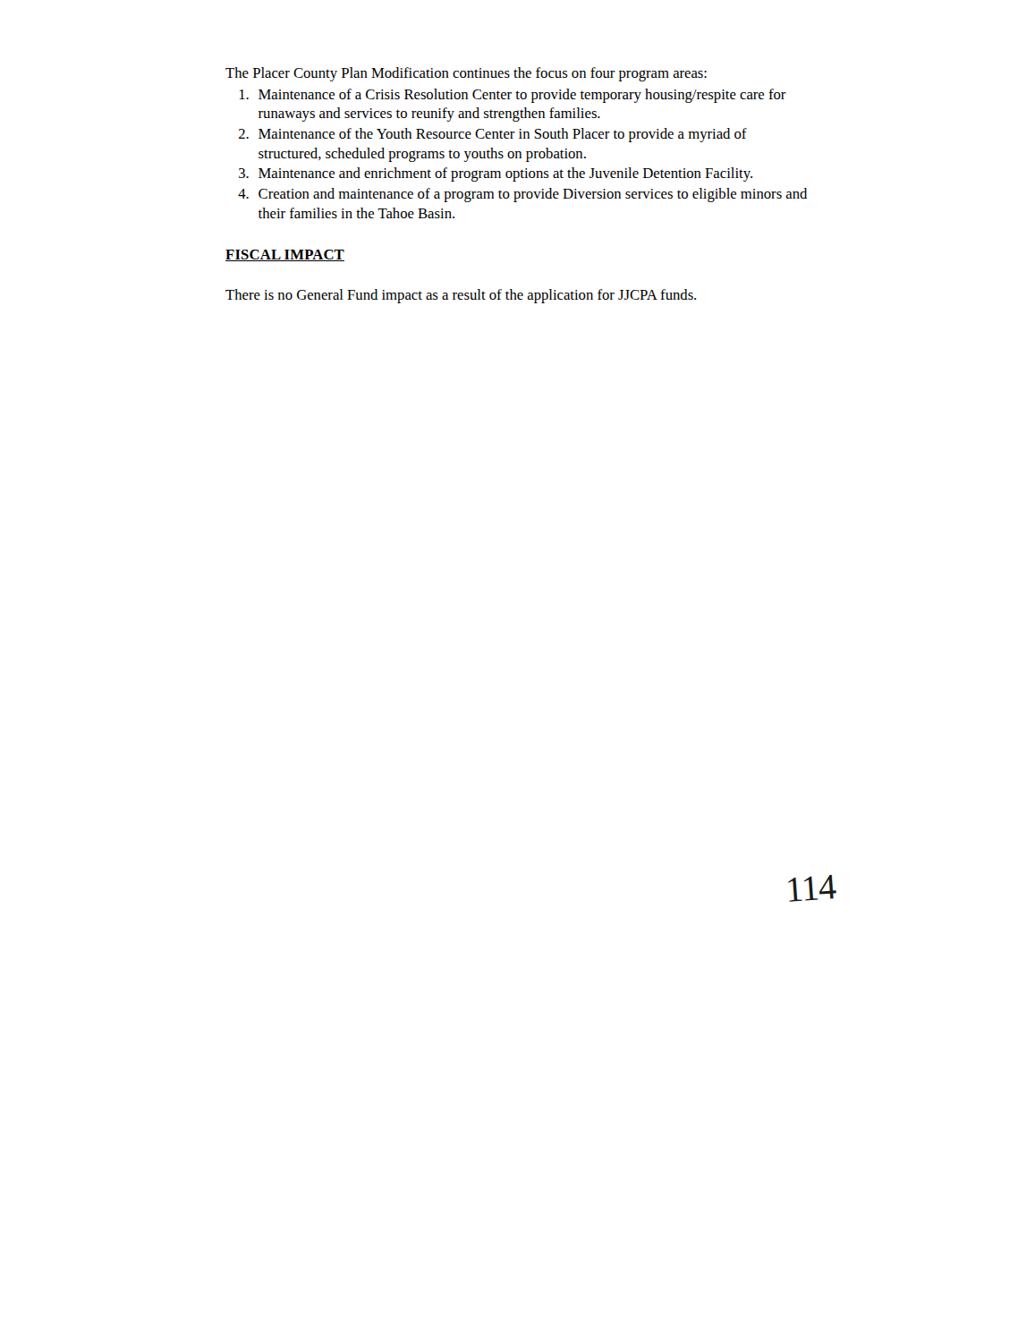The Placer County Plan Modification continues the focus on four program areas:
Maintenance of a Crisis Resolution Center to provide temporary housing/respite care for runaways and services to reunify and strengthen families.
Maintenance of the Youth Resource Center in South Placer to provide a myriad of structured, scheduled programs to youths on probation.
Maintenance and enrichment of program options at the Juvenile Detention Facility.
Creation and maintenance of a program to provide Diversion services to eligible minors and their families in the Tahoe Basin.
FISCAL IMPACT
There is no General Fund impact as a result of the application for JJCPA funds.
114